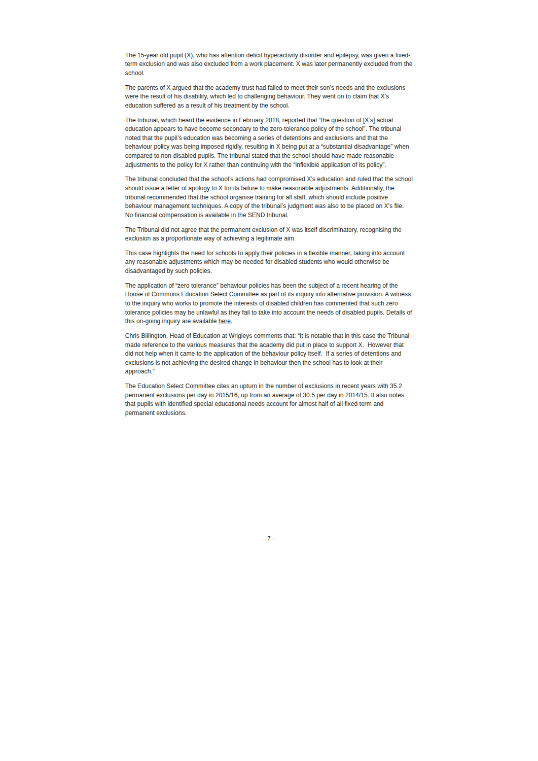The 15-year old pupil (X), who has attention deficit hyperactivity disorder and epilepsy, was given a fixed-term exclusion and was also excluded from a work placement. X was later permanently excluded from the school.
The parents of X argued that the academy trust had failed to meet their son’s needs and the exclusions were the result of his disability, which led to challenging behaviour. They went on to claim that X’s education suffered as a result of his treatment by the school.
The tribunal, which heard the evidence in February 2018, reported that “the question of [X’s] actual education appears to have become secondary to the zero-tolerance policy of the school”. The tribunal noted that the pupil’s education was becoming a series of detentions and exclusions and that the behaviour policy was being imposed rigidly, resulting in X being put at a “substantial disadvantage” when compared to non-disabled pupils. The tribunal stated that the school should have made reasonable adjustments to the policy for X rather than continuing with the “inflexible application of its policy”.
The tribunal concluded that the school’s actions had compromised X’s education and ruled that the school should issue a letter of apology to X for its failure to make reasonable adjustments. Additionally, the tribunal recommended that the school organise training for all staff, which should include positive behaviour management techniques. A copy of the tribunal’s judgment was also to be placed on X’s file. No financial compensation is available in the SEND tribunal.
The Tribunal did not agree that the permanent exclusion of X was itself discriminatory, recognising the exclusion as a proportionate way of achieving a legitimate aim.
This case highlights the need for schools to apply their policies in a flexible manner, taking into account any reasonable adjustments which may be needed for disabled students who would otherwise be disadvantaged by such policies.
The application of “zero tolerance” behaviour policies has been the subject of a recent hearing of the House of Commons Education Select Committee as part of its inquiry into alternative provision. A witness to the inquiry who works to promote the interests of disabled children has commented that such zero tolerance policies may be unlawful as they fail to take into account the needs of disabled pupils. Details of this on-going inquiry are available here.
Chris Billington, Head of Education at Wrigleys comments that: “It is notable that in this case the Tribunal made reference to the various measures that the academy did put in place to support X. However that did not help when it came to the application of the behaviour policy itself. If a series of detentions and exclusions is not achieving the desired change in behaviour then the school has to look at their approach.”
The Education Select Committee cites an upturn in the number of exclusions in recent years with 35.2 permanent exclusions per day in 2015/16, up from an average of 30.5 per day in 2014/15. It also notes that pupils with identified special educational needs account for almost half of all fixed term and permanent exclusions.
– 7 –